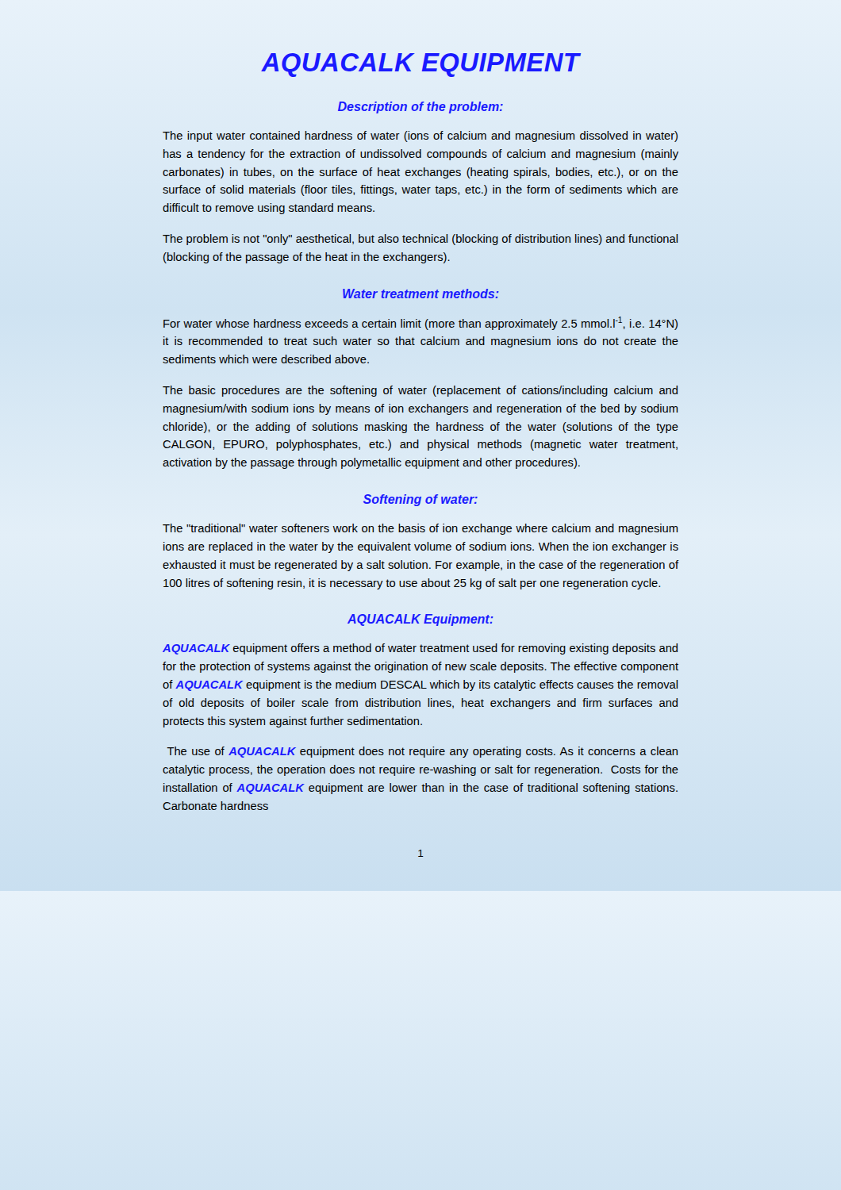AQUACALK EQUIPMENT
Description of the problem:
The input water contained hardness of water (ions of calcium and magnesium dissolved in water) has a tendency for the extraction of undissolved compounds of calcium and magnesium (mainly carbonates) in tubes, on the surface of heat exchanges (heating spirals, bodies, etc.), or on the surface of solid materials (floor tiles, fittings, water taps, etc.) in the form of sediments which are difficult to remove using standard means.
The problem is not "only" aesthetical, but also technical (blocking of distribution lines) and functional (blocking of the passage of the heat in the exchangers).
Water treatment methods:
For water whose hardness exceeds a certain limit (more than approximately 2.5 mmol.l-1, i.e. 14°N) it is recommended to treat such water so that calcium and magnesium ions do not create the sediments which were described above.
The basic procedures are the softening of water (replacement of cations/including calcium and magnesium/with sodium ions by means of ion exchangers and regeneration of the bed by sodium chloride), or the adding of solutions masking the hardness of the water (solutions of the type CALGON, EPURO, polyphosphates, etc.) and physical methods (magnetic water treatment, activation by the passage through polymetallic equipment and other procedures).
Softening of water:
The "traditional" water softeners work on the basis of ion exchange where calcium and magnesium ions are replaced in the water by the equivalent volume of sodium ions. When the ion exchanger is exhausted it must be regenerated by a salt solution. For example, in the case of the regeneration of 100 litres of softening resin, it is necessary to use about 25 kg of salt per one regeneration cycle.
AQUACALK Equipment:
AQUACALK equipment offers a method of water treatment used for removing existing deposits and for the protection of systems against the origination of new scale deposits. The effective component of AQUACALK equipment is the medium DESCAL which by its catalytic effects causes the removal of old deposits of boiler scale from distribution lines, heat exchangers and firm surfaces and protects this system against further sedimentation.
The use of AQUACALK equipment does not require any operating costs. As it concerns a clean catalytic process, the operation does not require re-washing or salt for regeneration. Costs for the installation of AQUACALK equipment are lower than in the case of traditional softening stations. Carbonate hardness
1